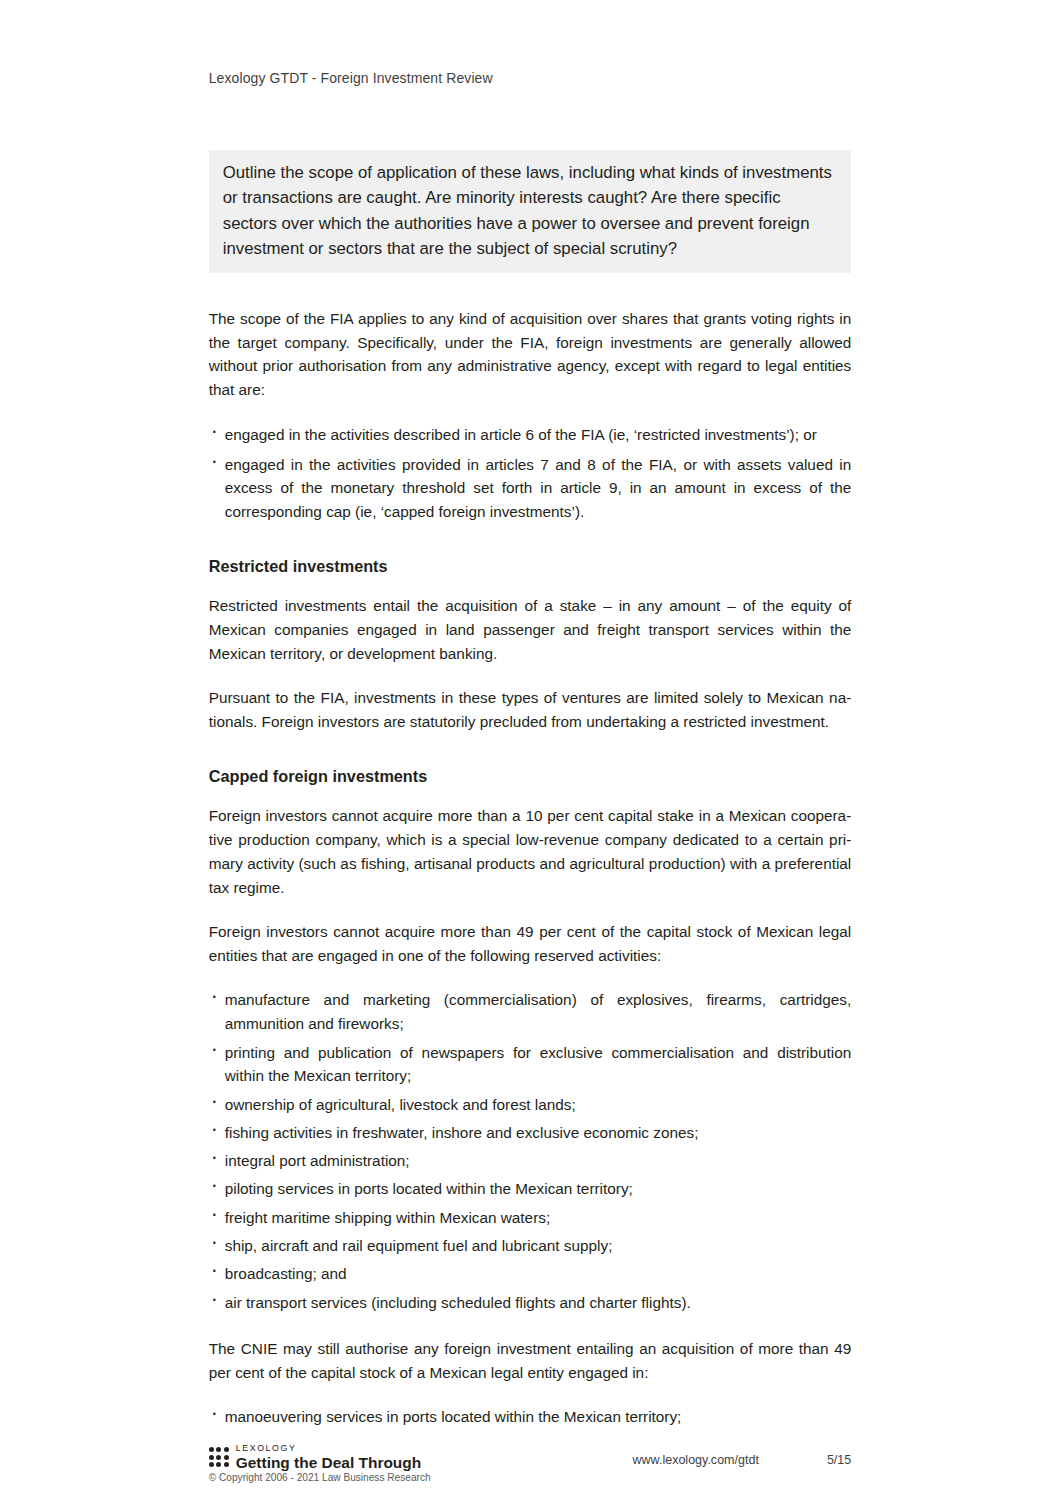Lexology GTDT - Foreign Investment Review
Outline the scope of application of these laws, including what kinds of investments or transactions are caught. Are minority interests caught? Are there specific sectors over which the authorities have a power to oversee and prevent foreign investment or sectors that are the subject of special scrutiny?
The scope of the FIA applies to any kind of acquisition over shares that grants voting rights in the target company. Specifically, under the FIA, foreign investments are generally allowed without prior authorisation from any administrative agency, except with regard to legal entities that are:
engaged in the activities described in article 6 of the FIA (ie, ‘restricted investments’); or
engaged in the activities provided in articles 7 and 8 of the FIA, or with assets valued in excess of the monetary threshold set forth in article 9, in an amount in excess of the corresponding cap (ie, ‘capped foreign investments’).
Restricted investments
Restricted investments entail the acquisition of a stake – in any amount – of the equity of Mexican companies engaged in land passenger and freight transport services within the Mexican territory, or development banking.
Pursuant to the FIA, investments in these types of ventures are limited solely to Mexican nationals. Foreign investors are statutorily precluded from undertaking a restricted investment.
Capped foreign investments
Foreign investors cannot acquire more than a 10 per cent capital stake in a Mexican cooperative production company, which is a special low-revenue company dedicated to a certain primary activity (such as fishing, artisanal products and agricultural production) with a preferential tax regime.
Foreign investors cannot acquire more than 49 per cent of the capital stock of Mexican legal entities that are engaged in one of the following reserved activities:
manufacture and marketing (commercialisation) of explosives, firearms, cartridges, ammunition and fireworks;
printing and publication of newspapers for exclusive commercialisation and distribution within the Mexican territory;
ownership of agricultural, livestock and forest lands;
fishing activities in freshwater, inshore and exclusive economic zones;
integral port administration;
piloting services in ports located within the Mexican territory;
freight maritime shipping within Mexican waters;
ship, aircraft and rail equipment fuel and lubricant supply;
broadcasting; and
air transport services (including scheduled flights and charter flights).
The CNIE may still authorise any foreign investment entailing an acquisition of more than 49 per cent of the capital stock of a Mexican legal entity engaged in:
manoeuvering services in ports located within the Mexican territory;
LEXOLOGY Getting the Deal Through
www.lexology.com/gtdt 5/15
© Copyright 2006 - 2021 Law Business Research